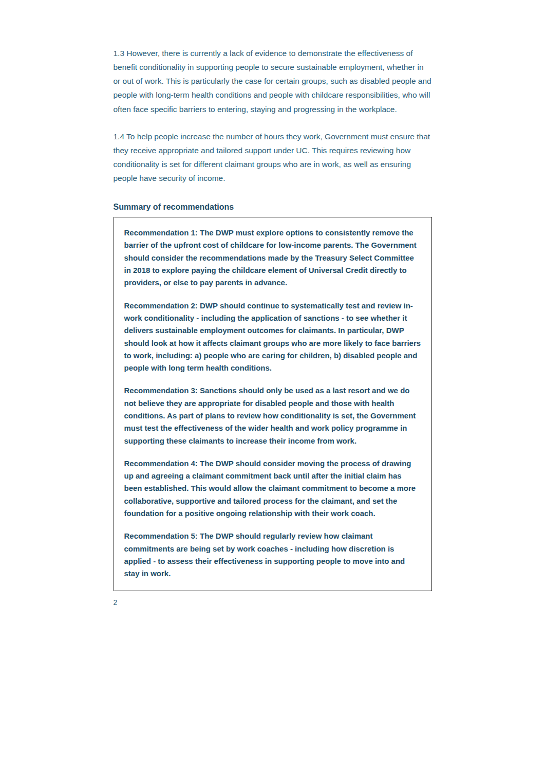1.3 However, there is currently a lack of evidence to demonstrate the effectiveness of benefit conditionality in supporting people to secure sustainable employment, whether in or out of work. This is particularly the case for certain groups, such as disabled people and people with long-term health conditions and people with childcare responsibilities, who will often face specific barriers to entering, staying and progressing in the workplace.
1.4 To help people increase the number of hours they work, Government must ensure that they receive appropriate and tailored support under UC. This requires reviewing how conditionality is set for different claimant groups who are in work, as well as ensuring people have security of income.
Summary of recommendations
Recommendation 1: The DWP must explore options to consistently remove the barrier of the upfront cost of childcare for low-income parents. The Government should consider the recommendations made by the Treasury Select Committee in 2018 to explore paying the childcare element of Universal Credit directly to providers, or else to pay parents in advance.
Recommendation 2: DWP should continue to systematically test and review in-work conditionality - including the application of sanctions - to see whether it delivers sustainable employment outcomes for claimants. In particular, DWP should look at how it affects claimant groups who are more likely to face barriers to work, including: a) people who are caring for children, b) disabled people and people with long term health conditions.
Recommendation 3: Sanctions should only be used as a last resort and we do not believe they are appropriate for disabled people and those with health conditions. As part of plans to review how conditionality is set, the Government must test the effectiveness of the wider health and work policy programme in supporting these claimants to increase their income from work.
Recommendation 4: The DWP should consider moving the process of drawing up and agreeing a claimant commitment back until after the initial claim has been established. This would allow the claimant commitment to become a more collaborative, supportive and tailored process for the claimant, and set the foundation for a positive ongoing relationship with their work coach.
Recommendation 5: The DWP should regularly review how claimant commitments are being set by work coaches - including how discretion is applied - to assess their effectiveness in supporting people to move into and stay in work.
2